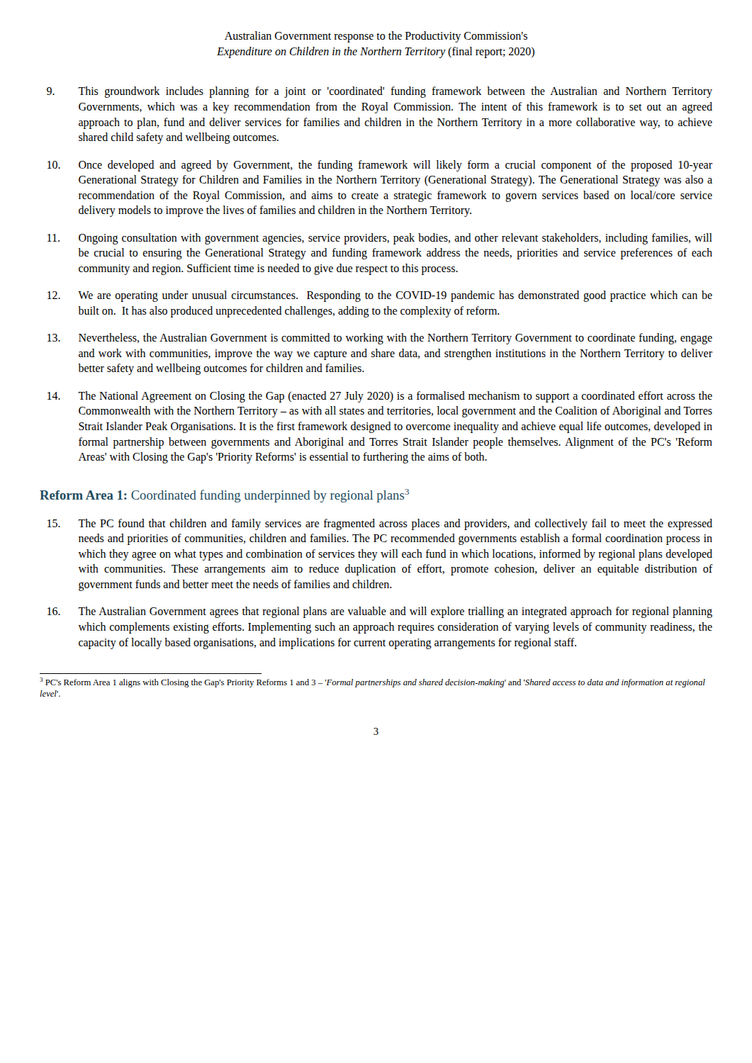Australian Government response to the Productivity Commission's Expenditure on Children in the Northern Territory (final report; 2020)
This groundwork includes planning for a joint or 'coordinated' funding framework between the Australian and Northern Territory Governments, which was a key recommendation from the Royal Commission. The intent of this framework is to set out an agreed approach to plan, fund and deliver services for families and children in the Northern Territory in a more collaborative way, to achieve shared child safety and wellbeing outcomes.
Once developed and agreed by Government, the funding framework will likely form a crucial component of the proposed 10-year Generational Strategy for Children and Families in the Northern Territory (Generational Strategy). The Generational Strategy was also a recommendation of the Royal Commission, and aims to create a strategic framework to govern services based on local/core service delivery models to improve the lives of families and children in the Northern Territory.
Ongoing consultation with government agencies, service providers, peak bodies, and other relevant stakeholders, including families, will be crucial to ensuring the Generational Strategy and funding framework address the needs, priorities and service preferences of each community and region. Sufficient time is needed to give due respect to this process.
We are operating under unusual circumstances. Responding to the COVID-19 pandemic has demonstrated good practice which can be built on. It has also produced unprecedented challenges, adding to the complexity of reform.
Nevertheless, the Australian Government is committed to working with the Northern Territory Government to coordinate funding, engage and work with communities, improve the way we capture and share data, and strengthen institutions in the Northern Territory to deliver better safety and wellbeing outcomes for children and families.
The National Agreement on Closing the Gap (enacted 27 July 2020) is a formalised mechanism to support a coordinated effort across the Commonwealth with the Northern Territory – as with all states and territories, local government and the Coalition of Aboriginal and Torres Strait Islander Peak Organisations. It is the first framework designed to overcome inequality and achieve equal life outcomes, developed in formal partnership between governments and Aboriginal and Torres Strait Islander people themselves. Alignment of the PC's 'Reform Areas' with Closing the Gap's 'Priority Reforms' is essential to furthering the aims of both.
Reform Area 1: Coordinated funding underpinned by regional plans3
The PC found that children and family services are fragmented across places and providers, and collectively fail to meet the expressed needs and priorities of communities, children and families. The PC recommended governments establish a formal coordination process in which they agree on what types and combination of services they will each fund in which locations, informed by regional plans developed with communities. These arrangements aim to reduce duplication of effort, promote cohesion, deliver an equitable distribution of government funds and better meet the needs of families and children.
The Australian Government agrees that regional plans are valuable and will explore trialling an integrated approach for regional planning which complements existing efforts. Implementing such an approach requires consideration of varying levels of community readiness, the capacity of locally based organisations, and implications for current operating arrangements for regional staff.
3 PC's Reform Area 1 aligns with Closing the Gap's Priority Reforms 1 and 3 – 'Formal partnerships and shared decision-making' and 'Shared access to data and information at regional level'.
3